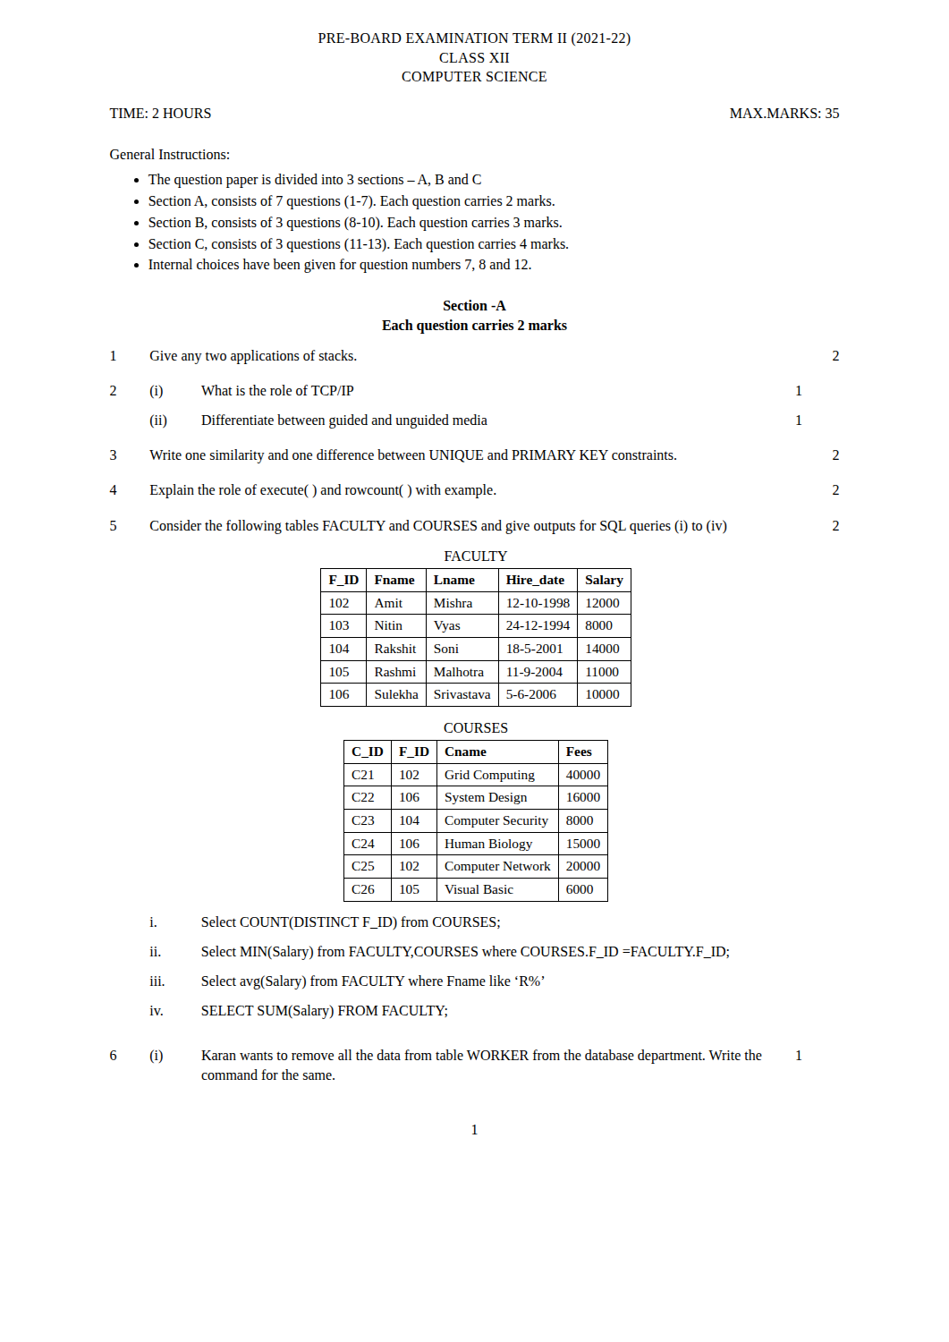Pre-Board Examination Term II (2021-22)
Class XII
Computer Science
Time: 2 Hours Max.Marks: 35
General Instructions:
The question paper is divided into 3 sections – A, B and C
Section A, consists of 7 questions (1-7). Each question carries 2 marks.
Section B, consists of 3 questions (8-10). Each question carries 3 marks.
Section C, consists of 3 questions (11-13). Each question carries 4 marks.
Internal choices have been given for question numbers 7, 8 and 12.
Section -A
Each question carries 2 marks
1
Give any two applications of stacks.
2
2
(i)
What is the role of TCP/IP
1
(ii)
Differentiate between guided and unguided media
1
3
Write one similarity and one difference between UNIQUE and PRIMARY KEY constraints.
2
4
Explain the role of execute( ) and rowcount( ) with example.
2
5
Consider the following tables FACULTY and COURSES and give outputs for SQL queries (i) to (iv)
FACULTY
| F_ID | Fname | Lname | Hire_date | Salary |
| --- | --- | --- | --- | --- |
| 102 | Amit | Mishra | 12-10-1998 | 12000 |
| 103 | Nitin | Vyas | 24-12-1994 | 8000 |
| 104 | Rakshit | Soni | 18-5-2001 | 14000 |
| 105 | Rashmi | Malhotra | 11-9-2004 | 11000 |
| 106 | Sulekha | Srivastava | 5-6-2006 | 10000 |
COURSES
| C_ID | F_ID | Cname | Fees |
| --- | --- | --- | --- |
| C21 | 102 | Grid Computing | 40000 |
| C22 | 106 | System Design | 16000 |
| C23 | 104 | Computer Security | 8000 |
| C24 | 106 | Human Biology | 15000 |
| C25 | 102 | Computer Network | 20000 |
| C26 | 105 | Visual Basic | 6000 |
i. Select COUNT(DISTINCT F_ID) from COURSES;
ii. Select MIN(Salary) from FACULTY,COURSES where COURSES.F_ID =FACULTY.F_ID;
iii. Select avg(Salary) from FACULTY where Fname like ‘R%’
iv. SELECT SUM(Salary) FROM FACULTY;
2
6
(i)
Karan wants to remove all the data from table WORKER from the database department. Write the command for the same.
1
1